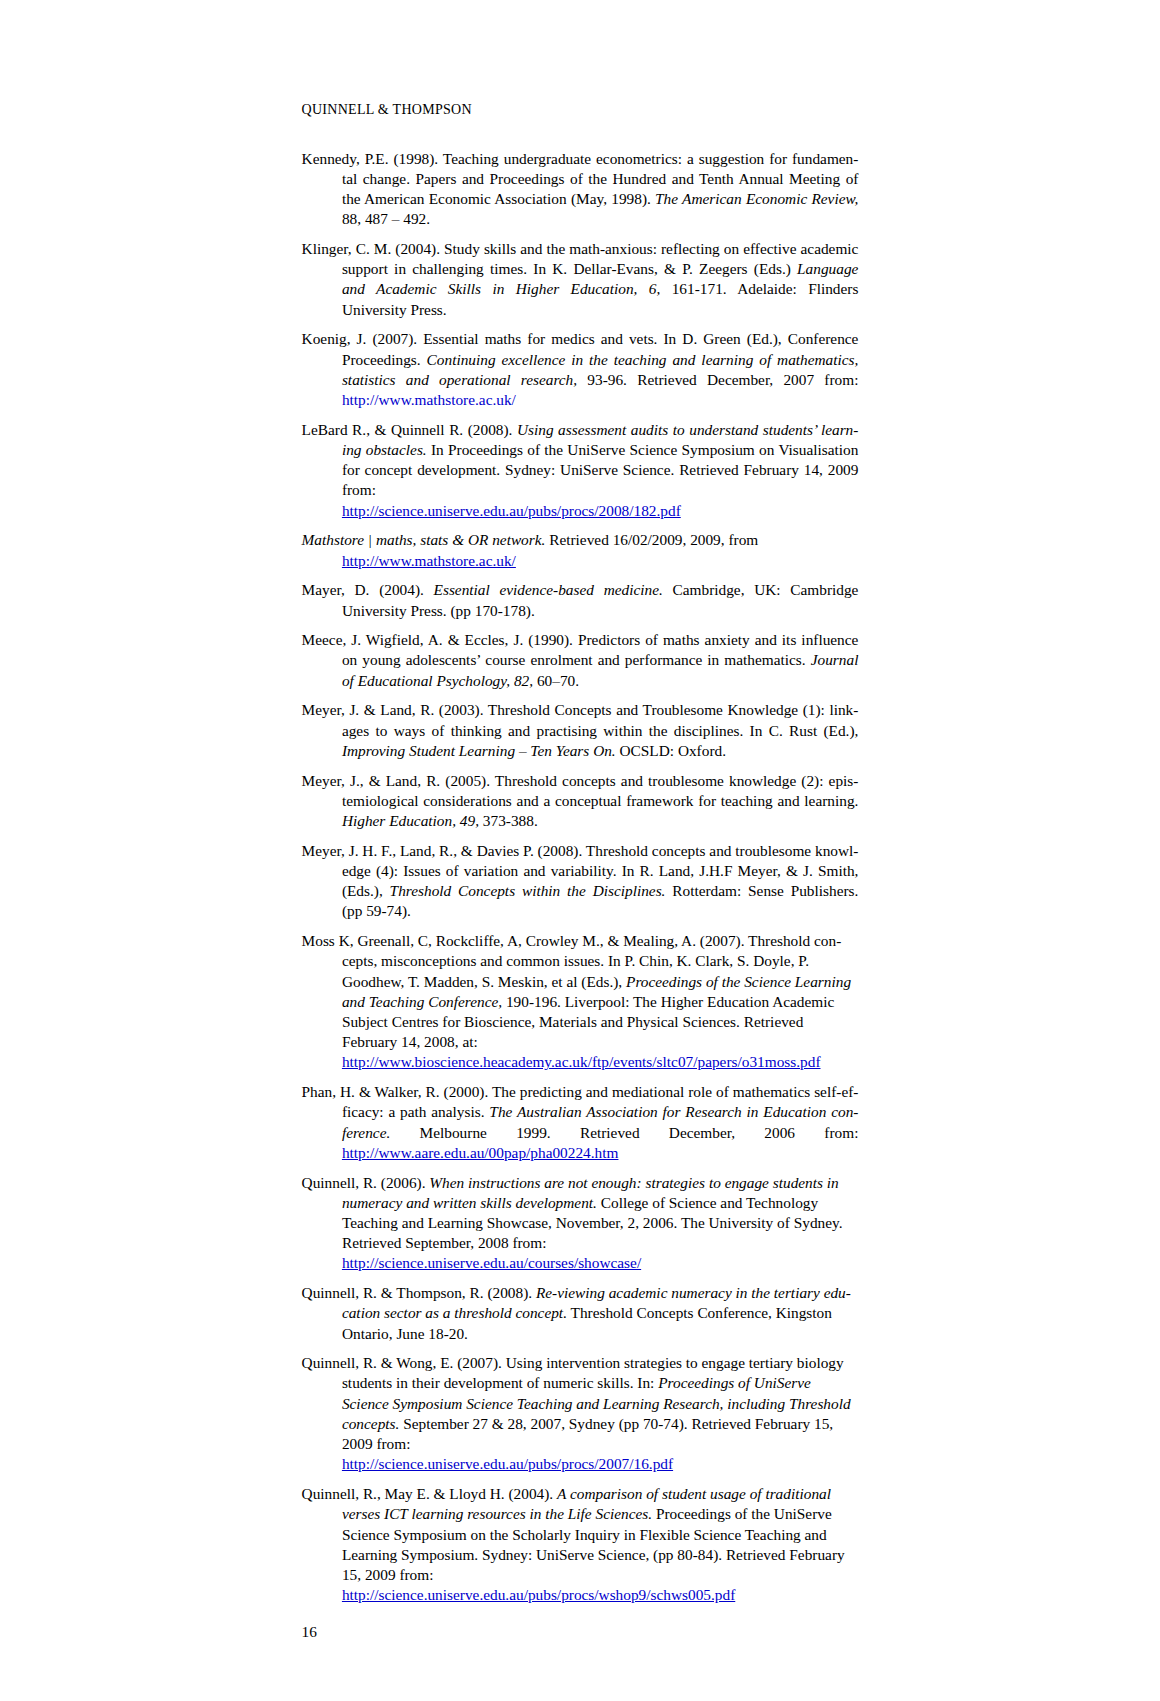QUINNELL & THOMPSON
Kennedy, P.E. (1998). Teaching undergraduate econometrics: a suggestion for fundamental change. Papers and Proceedings of the Hundred and Tenth Annual Meeting of the American Economic Association (May, 1998). The American Economic Review, 88, 487 – 492.
Klinger, C. M. (2004). Study skills and the math-anxious: reflecting on effective academic support in challenging times. In K. Dellar-Evans, & P. Zeegers (Eds.) Language and Academic Skills in Higher Education, 6, 161-171. Adelaide: Flinders University Press.
Koenig, J. (2007). Essential maths for medics and vets. In D. Green (Ed.), Conference Proceedings. Continuing excellence in the teaching and learning of mathematics, statistics and operational research, 93-96. Retrieved December, 2007 from: http://www.mathstore.ac.uk/
LeBard R., & Quinnell R. (2008). Using assessment audits to understand students’ learning obstacles. In Proceedings of the UniServe Science Symposium on Visualisation for concept development. Sydney: UniServe Science. Retrieved February 14, 2009 from:
http://science.uniserve.edu.au/pubs/procs/2008/182.pdf
Mathstore | maths, stats & OR network. Retrieved 16/02/2009, 2009, from http://www.mathstore.ac.uk/
Mayer, D. (2004). Essential evidence-based medicine. Cambridge, UK: Cambridge University Press. (pp 170-178).
Meece, J. Wigfield, A. & Eccles, J. (1990). Predictors of maths anxiety and its influence on young adolescents’ course enrolment and performance in mathematics. Journal of Educational Psychology, 82, 60–70.
Meyer, J. & Land, R. (2003). Threshold Concepts and Troublesome Knowledge (1): linkages to ways of thinking and practising within the disciplines. In C. Rust (Ed.), Improving Student Learning – Ten Years On. OCSLD: Oxford.
Meyer, J., & Land, R. (2005). Threshold concepts and troublesome knowledge (2): epistemiological considerations and a conceptual framework for teaching and learning. Higher Education, 49, 373-388.
Meyer, J. H. F., Land, R., & Davies P. (2008). Threshold concepts and troublesome knowledge (4): Issues of variation and variability. In R. Land, J.H.F Meyer, & J. Smith, (Eds.), Threshold Concepts within the Disciplines. Rotterdam: Sense Publishers. (pp 59-74).
Moss K, Greenall, C, Rockcliffe, A, Crowley M., & Mealing, A. (2007). Threshold concepts, misconceptions and common issues. In P. Chin, K. Clark, S. Doyle, P. Goodhew, T. Madden, S. Meskin, et al (Eds.), Proceedings of the Science Learning and Teaching Conference, 190-196. Liverpool: The Higher Education Academic Subject Centres for Bioscience, Materials and Physical Sciences. Retrieved February 14, 2008, at:
http://www.bioscience.heacademy.ac.uk/ftp/events/sltc07/papers/o31moss.pdf
Phan, H. & Walker, R. (2000). The predicting and mediational role of mathematics self-efficacy: a path analysis. The Australian Association for Research in Education conference. Melbourne 1999. Retrieved December, 2006 from: http://www.aare.edu.au/00pap/pha00224.htm
Quinnell, R. (2006). When instructions are not enough: strategies to engage students in numeracy and written skills development. College of Science and Technology Teaching and Learning Showcase, November, 2, 2006. The University of Sydney. Retrieved September, 2008 from:
http://science.uniserve.edu.au/courses/showcase/
Quinnell, R. & Thompson, R. (2008). Re-viewing academic numeracy in the tertiary education sector as a threshold concept. Threshold Concepts Conference, Kingston Ontario, June 18-20.
Quinnell, R. & Wong, E. (2007). Using intervention strategies to engage tertiary biology students in their development of numeric skills. In: Proceedings of UniServe Science Symposium Science Teaching and Learning Research, including Threshold concepts. September 27 & 28, 2007, Sydney (pp 70-74). Retrieved February 15, 2009 from:
http://science.uniserve.edu.au/pubs/procs/2007/16.pdf
Quinnell, R., May E. & Lloyd H. (2004). A comparison of student usage of traditional verses ICT learning resources in the Life Sciences. Proceedings of the UniServe Science Symposium on the Scholarly Inquiry in Flexible Science Teaching and Learning Symposium. Sydney: UniServe Science, (pp 80-84). Retrieved February 15, 2009 from:
http://science.uniserve.edu.au/pubs/procs/wshop9/schws005.pdf
16